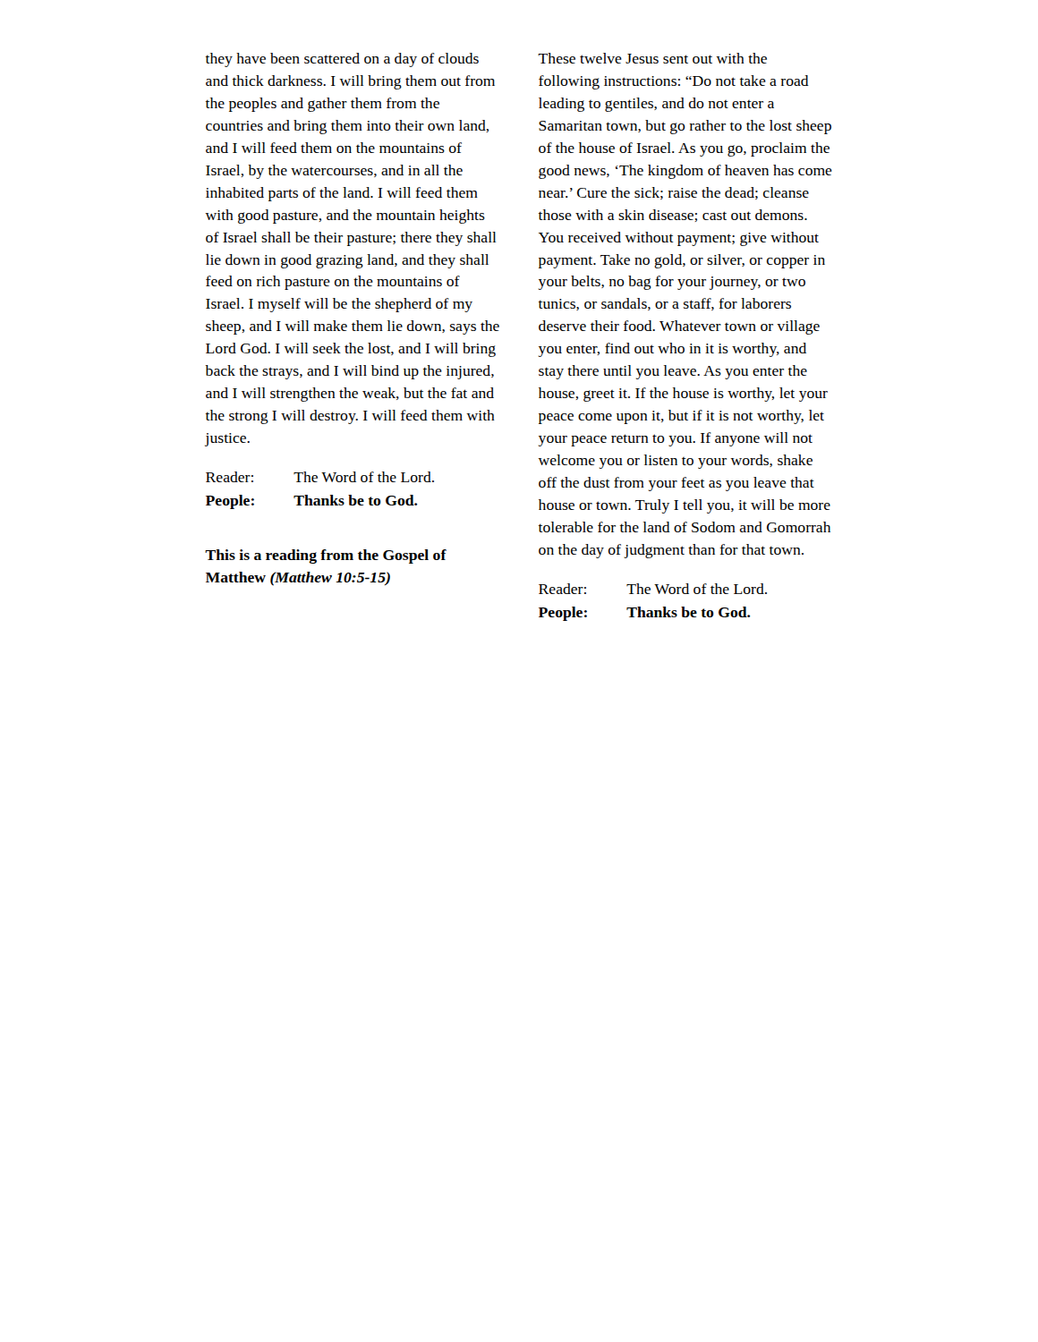they have been scattered on a day of clouds and thick darkness. I will bring them out from the peoples and gather them from the countries and bring them into their own land, and I will feed them on the mountains of Israel, by the watercourses, and in all the inhabited parts of the land. I will feed them with good pasture, and the mountain heights of Israel shall be their pasture; there they shall lie down in good grazing land, and they shall feed on rich pasture on the mountains of Israel. I myself will be the shepherd of my sheep, and I will make them lie down, says the Lord God. I will seek the lost, and I will bring back the strays, and I will bind up the injured, and I will strengthen the weak, but the fat and the strong I will destroy. I will feed them with justice.
Reader: The Word of the Lord.
People: Thanks be to God.
This is a reading from the Gospel of Matthew (Matthew 10:5-15)
These twelve Jesus sent out with the following instructions: “Do not take a road leading to gentiles, and do not enter a Samaritan town, but go rather to the lost sheep of the house of Israel. As you go, proclaim the good news, ‘The kingdom of heaven has come near.’ Cure the sick; raise the dead; cleanse those with a skin disease; cast out demons. You received without payment; give without payment. Take no gold, or silver, or copper in your belts, no bag for your journey, or two tunics, or sandals, or a staff, for laborers deserve their food. Whatever town or village you enter, find out who in it is worthy, and stay there until you leave. As you enter the house, greet it. If the house is worthy, let your peace come upon it, but if it is not worthy, let your peace return to you. If anyone will not welcome you or listen to your words, shake off the dust from your feet as you leave that house or town. Truly I tell you, it will be more tolerable for the land of Sodom and Gomorrah on the day of judgment than for that town.
Reader: The Word of the Lord.
People: Thanks be to God.